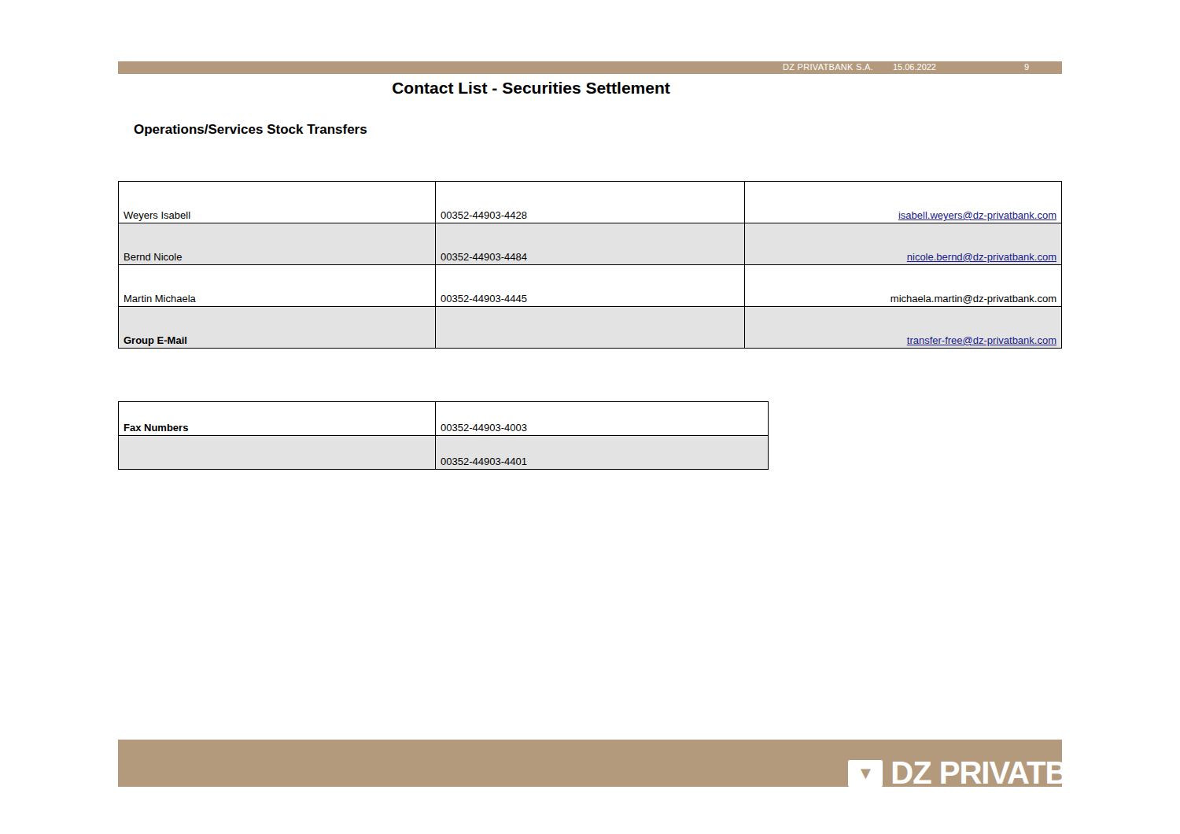DZ PRIVATBANK S.A.
15.06.2022
9
Contact List - Securities Settlement
Operations/Services Stock Transfers
| Weyers Isabell | 00352-44903-4428 | isabell.weyers@dz-privatbank.com |
| Bernd Nicole | 00352-44903-4484 | nicole.bernd@dz-privatbank.com |
| Martin Michaela | 00352-44903-4445 | michaela.martin@dz-privatbank.com |
| Group E-Mail | | transfer-free@dz-privatbank.com |
| Fax Numbers | 00352-44903-4003 |
| | 00352-44903-4401 |
▼
DZ PRIVATBANK